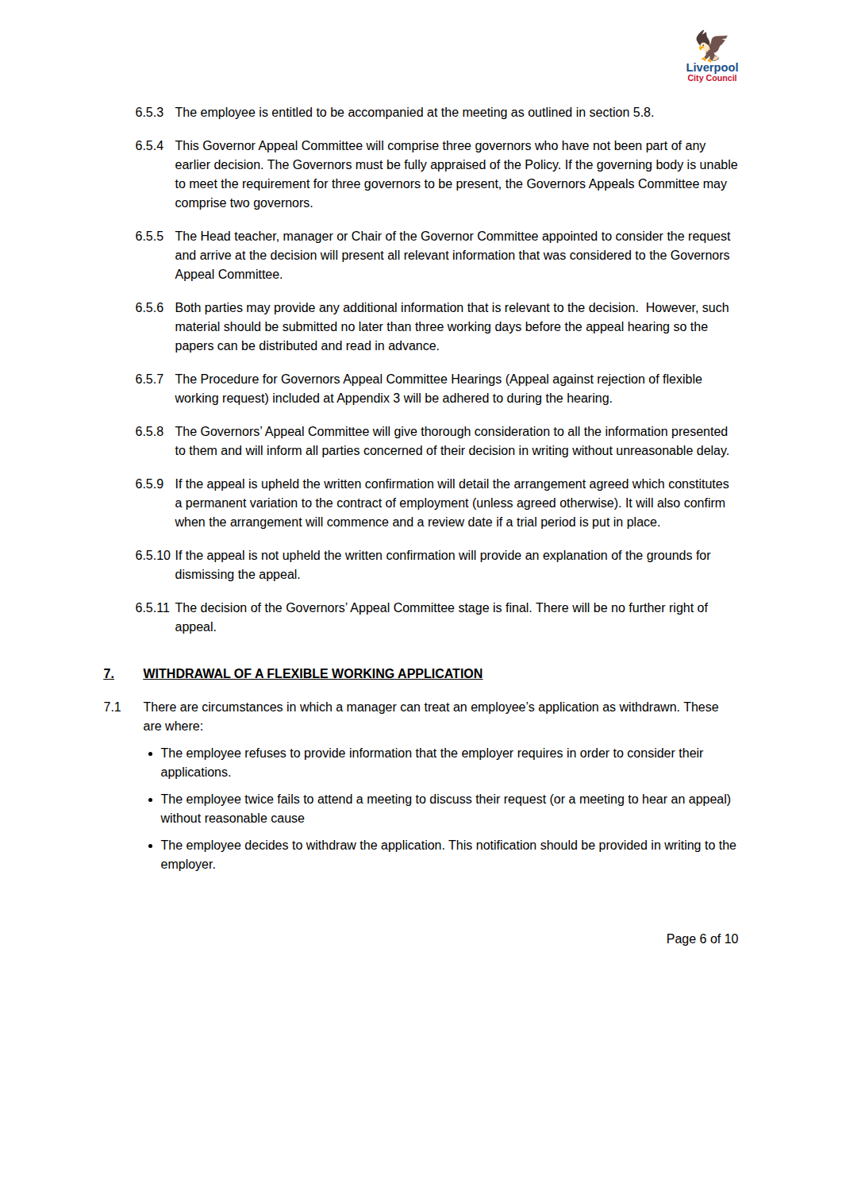🦅 Liverpool City Council
6.5.3
The employee is entitled to be accompanied at the meeting as outlined in section 5.8.
6.5.4
This Governor Appeal Committee will comprise three governors who have not been part of any earlier decision. The Governors must be fully appraised of the Policy. If the governing body is unable to meet the requirement for three governors to be present, the Governors Appeals Committee may comprise two governors.
6.5.5
The Head teacher, manager or Chair of the Governor Committee appointed to consider the request and arrive at the decision will present all relevant information that was considered to the Governors Appeal Committee.
6.5.6
Both parties may provide any additional information that is relevant to the decision. However, such material should be submitted no later than three working days before the appeal hearing so the papers can be distributed and read in advance.
6.5.7
The Procedure for Governors Appeal Committee Hearings (Appeal against rejection of flexible working request) included at Appendix 3 will be adhered to during the hearing.
6.5.8
The Governors’ Appeal Committee will give thorough consideration to all the information presented to them and will inform all parties concerned of their decision in writing without unreasonable delay.
6.5.9
If the appeal is upheld the written confirmation will detail the arrangement agreed which constitutes a permanent variation to the contract of employment (unless agreed otherwise). It will also confirm when the arrangement will commence and a review date if a trial period is put in place.
6.5.10
If the appeal is not upheld the written confirmation will provide an explanation of the grounds for dismissing the appeal.
6.5.11
The decision of the Governors’ Appeal Committee stage is final. There will be no further right of appeal.
7. WITHDRAWAL OF A FLEXIBLE WORKING APPLICATION
7.1
There are circumstances in which a manager can treat an employee’s application as withdrawn. These are where:
The employee refuses to provide information that the employer requires in order to consider their applications.
The employee twice fails to attend a meeting to discuss their request (or a meeting to hear an appeal) without reasonable cause
The employee decides to withdraw the application. This notification should be provided in writing to the employer.
Page 6 of 10